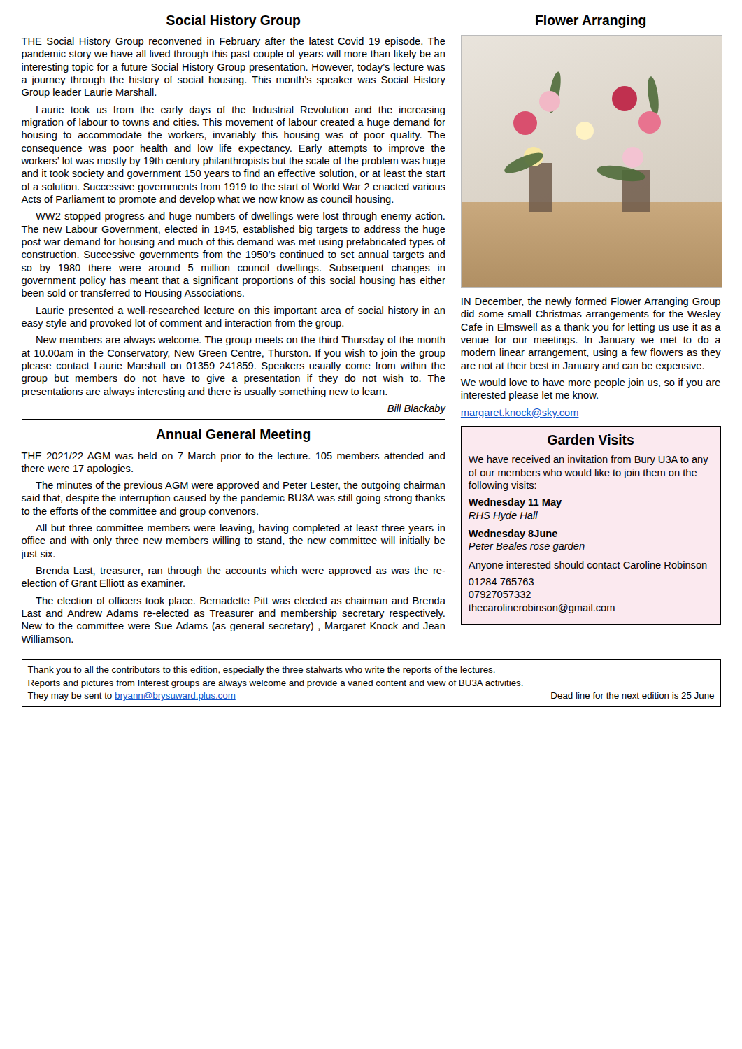Social History Group
THE Social History Group reconvened in February after the latest Covid 19 episode. The pandemic story we have all lived through this past couple of years will more than likely be an interesting topic for a future Social History Group presentation. However, today’s lecture was a journey through the history of social housing. This month’s speaker was Social History Group leader Laurie Marshall.
Laurie took us from the early days of the Industrial Revolution and the increasing migration of labour to towns and cities. This movement of labour created a huge demand for housing to accommodate the workers, invariably this housing was of poor quality. The consequence was poor health and low life expectancy. Early attempts to improve the workers’ lot was mostly by 19th century philanthropists but the scale of the problem was huge and it took society and government 150 years to find an effective solution, or at least the start of a solution. Successive governments from 1919 to the start of World War 2 enacted various Acts of Parliament to promote and develop what we now know as council housing.
WW2 stopped progress and huge numbers of dwellings were lost through enemy action. The new Labour Government, elected in 1945, established big targets to address the huge post war demand for housing and much of this demand was met using prefabricated types of construction. Successive governments from the 1950’s continued to set annual targets and so by 1980 there were around 5 million council dwellings. Subsequent changes in government policy has meant that a significant proportions of this social housing has either been sold or transferred to Housing Associations.
Laurie presented a well-researched lecture on this important area of social history in an easy style and provoked lot of comment and interaction from the group.
New members are always welcome. The group meets on the third Thursday of the month at 10.00am in the Conservatory, New Green Centre, Thurston. If you wish to join the group please contact Laurie Marshall on 01359 241859. Speakers usually come from within the group but members do not have to give a presentation if they do not wish to. The presentations are always interesting and there is usually something new to learn.
Bill Blackaby
Annual General Meeting
THE 2021/22 AGM was held on 7 March prior to the lecture. 105 members attended and there were 17 apologies.
The minutes of the previous AGM were approved and Peter Lester, the outgoing chairman said that, despite the interruption caused by the pandemic BU3A was still going strong thanks to the efforts of the committee and group convenors.
All but three committee members were leaving, having completed at least three years in office and with only three new members willing to stand, the new committee will initially be just six.
Brenda Last, treasurer, ran through the accounts which were approved as was the re-election of Grant Elliott as examiner.
The election of officers took place. Bernadette Pitt was elected as chairman and Brenda Last and Andrew Adams re-elected as Treasurer and membership secretary respectively. New to the committee were Sue Adams (as general secretary) , Margaret Knock and Jean Williamson.
Flower Arranging
IN December, the newly formed Flower Arranging Group did some small Christmas arrangements for the Wesley Cafe in Elmswell as a thank you for letting us use it as a venue for our meetings. In January we met to do a modern linear arrangement, using a few flowers as they are not at their best in January and can be expensive.
We would love to have more people join us, so if you are interested please let me know.
margaret.knock@sky.com
Garden Visits
We have received an invitation from Bury U3A to any of our members who would like to join them on the following visits:
Wednesday 11 May
RHS Hyde Hall
Wednesday 8June
Peter Beales rose garden
Anyone interested should contact Caroline Robinson
01284 765763
07927057332
thecarolinerobinson@gmail.com
Thank you to all the contributors to this edition, especially the three stalwarts who write the reports of the lectures.
Reports and pictures from Interest groups are always welcome and provide a varied content and view of BU3A activities.
They may be sent to bryann@brysuward.plus.com Dead line for the next edition is 25 June